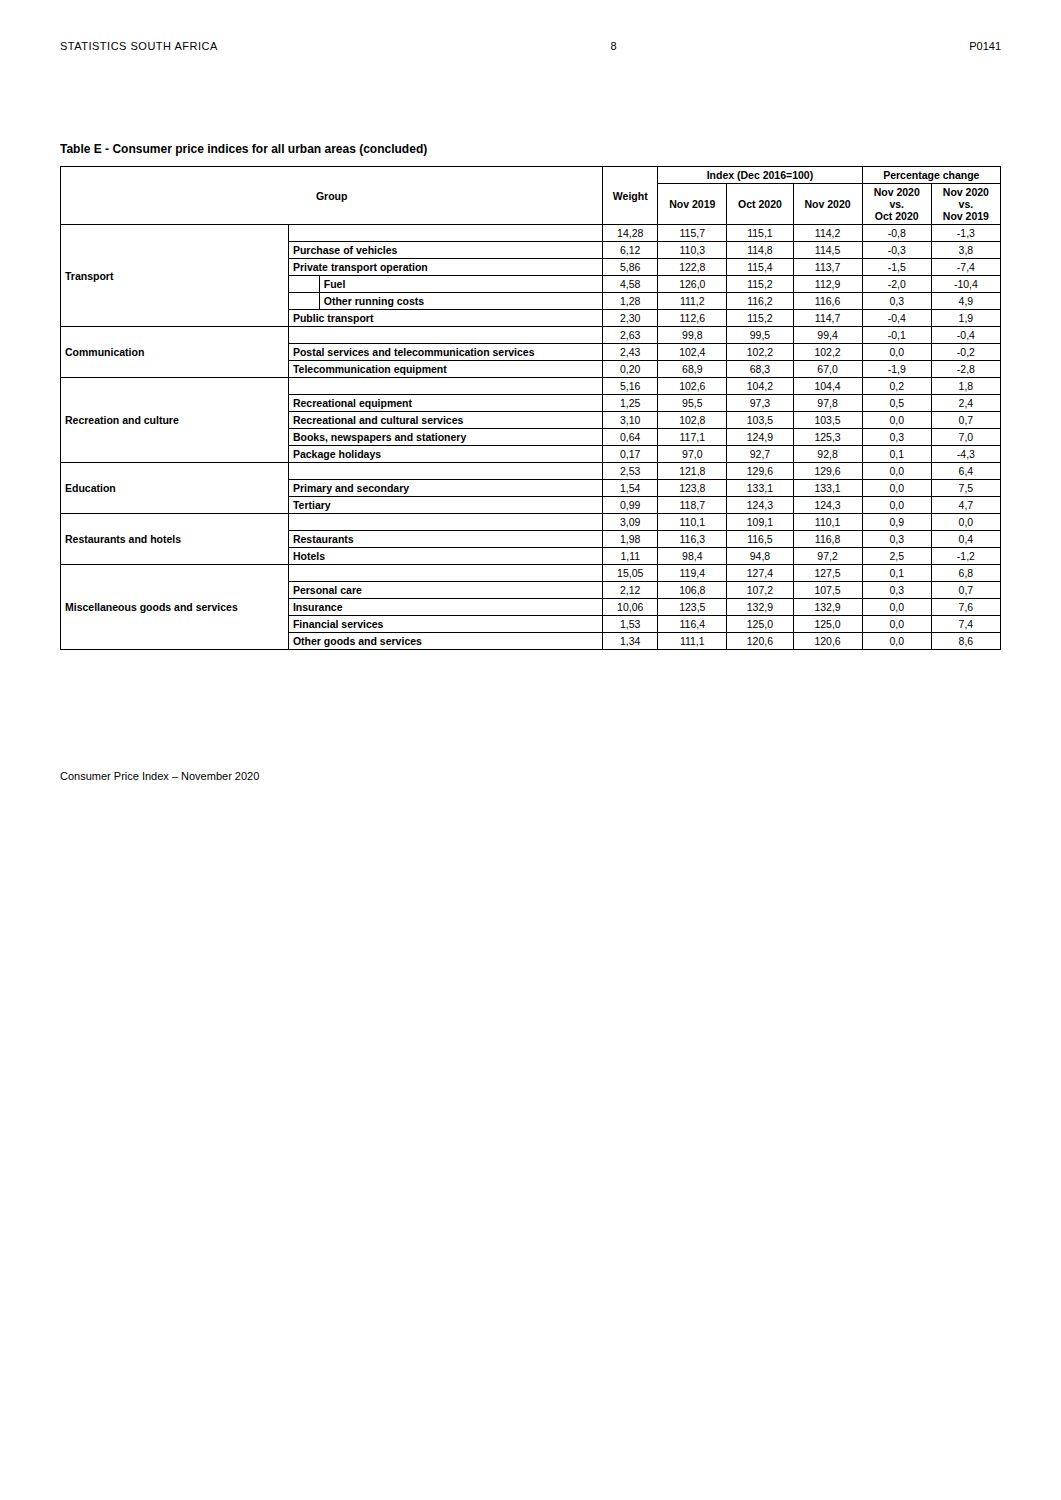STATISTICS SOUTH AFRICA
8
P0141
Table E - Consumer price indices for all urban areas (concluded)
| Group | Weight | Index (Dec 2016=100) | Percentage change |
| --- | --- | --- | --- |
| Nov 2019 | Oct 2020 | Nov 2020 | Nov 2020 vs. Oct 2020 | Nov 2020 vs. Nov 2019 |
| Transport | | 14,28 | 115,7 | 115,1 | 114,2 | -0,8 | -1,3 |
| Purchase of vehicles | 6,12 | 110,3 | 114,8 | 114,5 | -0,3 | 3,8 |
| Private transport operation | 5,86 | 122,8 | 115,4 | 113,7 | -1,5 | -7,4 |
| | Fuel | 4,58 | 126,0 | 115,2 | 112,9 | -2,0 | -10,4 |
| | Other running costs | 1,28 | 111,2 | 116,2 | 116,6 | 0,3 | 4,9 |
| Public transport | 2,30 | 112,6 | 115,2 | 114,7 | -0,4 | 1,9 |
| Communication | | 2,63 | 99,8 | 99,5 | 99,4 | -0,1 | -0,4 |
| Postal services and telecommunication services | 2,43 | 102,4 | 102,2 | 102,2 | 0,0 | -0,2 |
| Telecommunication equipment | 0,20 | 68,9 | 68,3 | 67,0 | -1,9 | -2,8 |
| Recreation and culture | | 5,16 | 102,6 | 104,2 | 104,4 | 0,2 | 1,8 |
| Recreational equipment | 1,25 | 95,5 | 97,3 | 97,8 | 0,5 | 2,4 |
| Recreational and cultural services | 3,10 | 102,8 | 103,5 | 103,5 | 0,0 | 0,7 |
| Books, newspapers and stationery | 0,64 | 117,1 | 124,9 | 125,3 | 0,3 | 7,0 |
| Package holidays | 0,17 | 97,0 | 92,7 | 92,8 | 0,1 | -4,3 |
| Education | | 2,53 | 121,8 | 129,6 | 129,6 | 0,0 | 6,4 |
| Primary and secondary | 1,54 | 123,8 | 133,1 | 133,1 | 0,0 | 7,5 |
| Tertiary | 0,99 | 118,7 | 124,3 | 124,3 | 0,0 | 4,7 |
| Restaurants and hotels | | 3,09 | 110,1 | 109,1 | 110,1 | 0,9 | 0,0 |
| Restaurants | 1,98 | 116,3 | 116,5 | 116,8 | 0,3 | 0,4 |
| Hotels | 1,11 | 98,4 | 94,8 | 97,2 | 2,5 | -1,2 |
| Miscellaneous goods and services | | 15,05 | 119,4 | 127,4 | 127,5 | 0,1 | 6,8 |
| Personal care | 2,12 | 106,8 | 107,2 | 107,5 | 0,3 | 0,7 |
| Insurance | 10,06 | 123,5 | 132,9 | 132,9 | 0,0 | 7,6 |
| Financial services | 1,53 | 116,4 | 125,0 | 125,0 | 0,0 | 7,4 |
| Other goods and services | 1,34 | 111,1 | 120,6 | 120,6 | 0,0 | 8,6 |
Consumer Price Index – November 2020